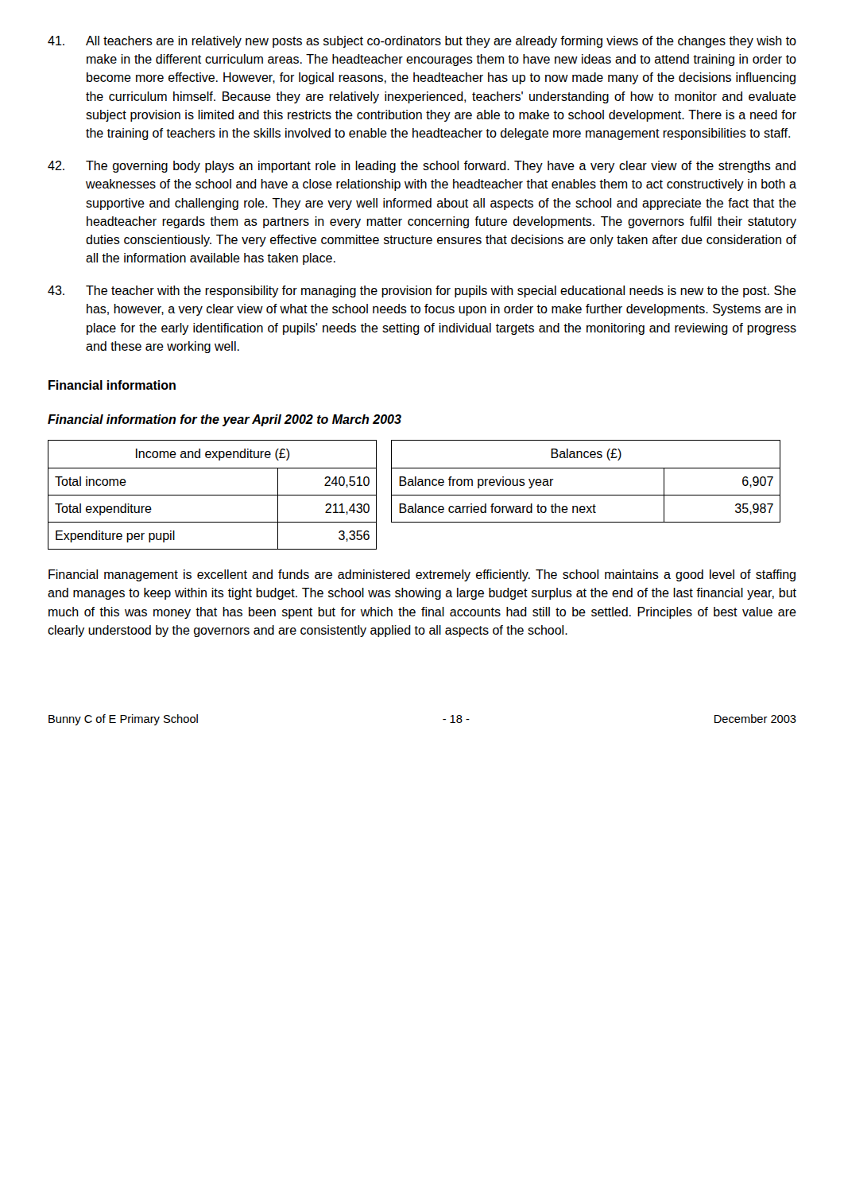41. All teachers are in relatively new posts as subject co-ordinators but they are already forming views of the changes they wish to make in the different curriculum areas. The headteacher encourages them to have new ideas and to attend training in order to become more effective. However, for logical reasons, the headteacher has up to now made many of the decisions influencing the curriculum himself. Because they are relatively inexperienced, teachers' understanding of how to monitor and evaluate subject provision is limited and this restricts the contribution they are able to make to school development. There is a need for the training of teachers in the skills involved to enable the headteacher to delegate more management responsibilities to staff.
42. The governing body plays an important role in leading the school forward. They have a very clear view of the strengths and weaknesses of the school and have a close relationship with the headteacher that enables them to act constructively in both a supportive and challenging role. They are very well informed about all aspects of the school and appreciate the fact that the headteacher regards them as partners in every matter concerning future developments. The governors fulfil their statutory duties conscientiously. The very effective committee structure ensures that decisions are only taken after due consideration of all the information available has taken place.
43. The teacher with the responsibility for managing the provision for pupils with special educational needs is new to the post. She has, however, a very clear view of what the school needs to focus upon in order to make further developments. Systems are in place for the early identification of pupils' needs the setting of individual targets and the monitoring and reviewing of progress and these are working well.
Financial information
Financial information for the year April 2002 to March 2003
| Income and expenditure (£) |
| Total income | 240,510 |
| Total expenditure | 211,430 |
| Expenditure per pupil | 3,356 |
| Balances (£) |
| Balance from previous year | 6,907 |
| Balance carried forward to the next | 35,987 |
Financial management is excellent and funds are administered extremely efficiently. The school maintains a good level of staffing and manages to keep within its tight budget. The school was showing a large budget surplus at the end of the last financial year, but much of this was money that has been spent but for which the final accounts had still to be settled. Principles of best value are clearly understood by the governors and are consistently applied to all aspects of the school.
Bunny C of E Primary School - 18 - December 2003